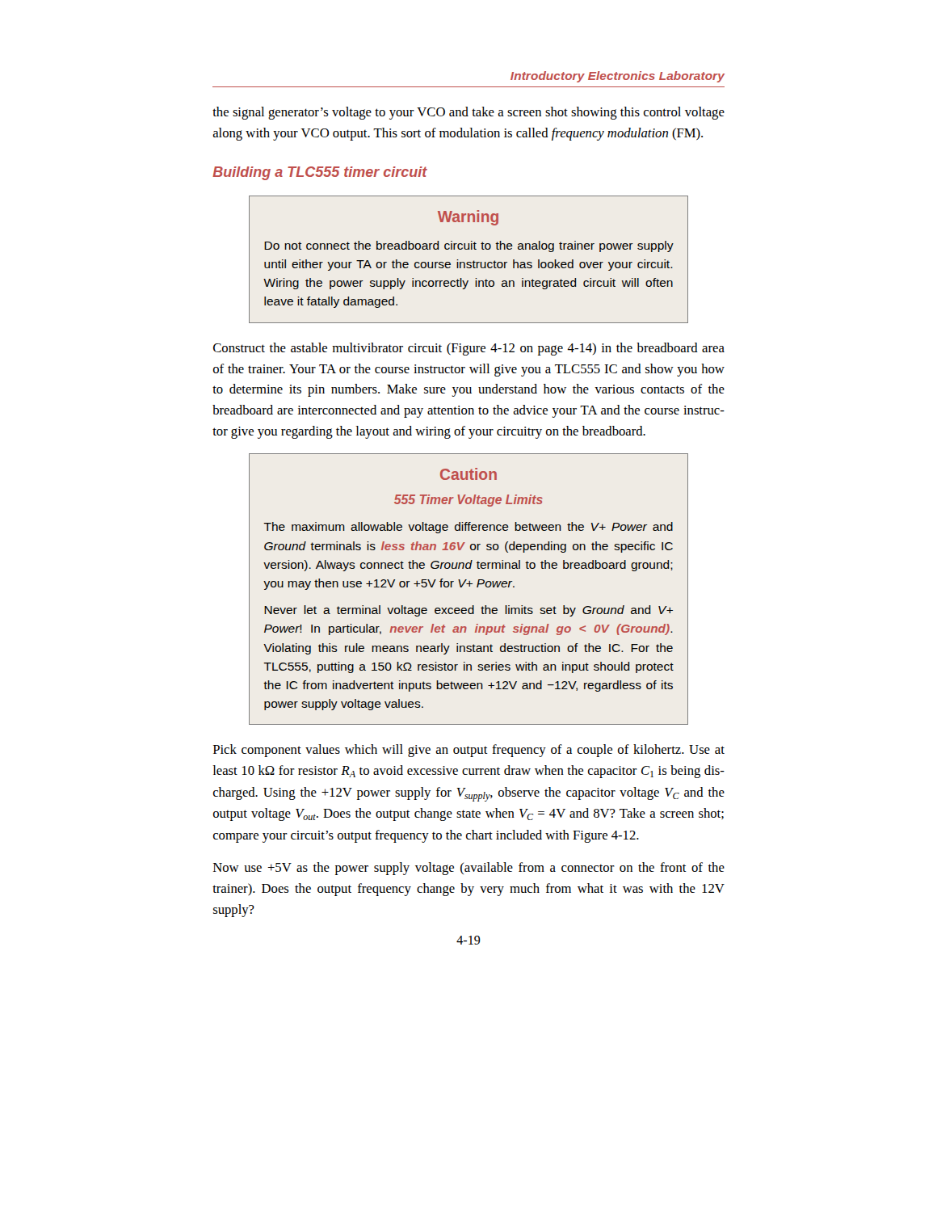Introductory Electronics Laboratory
the signal generator’s voltage to your VCO and take a screen shot showing this control voltage along with your VCO output. This sort of modulation is called frequency modulation (FM).
Building a TLC555 timer circuit
Warning
Do not connect the breadboard circuit to the analog trainer power supply until either your TA or the course instructor has looked over your circuit. Wiring the power supply incorrectly into an integrated circuit will often leave it fatally damaged.
Construct the astable multivibrator circuit (Figure 4-12 on page 4-14) in the breadboard area of the trainer. Your TA or the course instructor will give you a TLC555 IC and show you how to determine its pin numbers. Make sure you understand how the various contacts of the breadboard are interconnected and pay attention to the advice your TA and the course instructor give you regarding the layout and wiring of your circuitry on the breadboard.
Caution
555 Timer Voltage Limits
The maximum allowable voltage difference between the V+ Power and Ground terminals is less than 16V or so (depending on the specific IC version). Always connect the Ground terminal to the breadboard ground; you may then use +12V or +5V for V+ Power.
Never let a terminal voltage exceed the limits set by Ground and V+ Power! In particular, never let an input signal go < 0V (Ground). Violating this rule means nearly instant destruction of the IC. For the TLC555, putting a 150 kΩ resistor in series with an input should protect the IC from inadvertent inputs between +12V and −12V, regardless of its power supply voltage values.
Pick component values which will give an output frequency of a couple of kilohertz. Use at least 10 kΩ for resistor RA to avoid excessive current draw when the capacitor C1 is being discharged. Using the +12V power supply for Vsupply, observe the capacitor voltage VC and the output voltage Vout. Does the output change state when VC = 4V and 8V? Take a screen shot; compare your circuit’s output frequency to the chart included with Figure 4-12.
Now use +5V as the power supply voltage (available from a connector on the front of the trainer). Does the output frequency change by very much from what it was with the 12V supply?
4-19